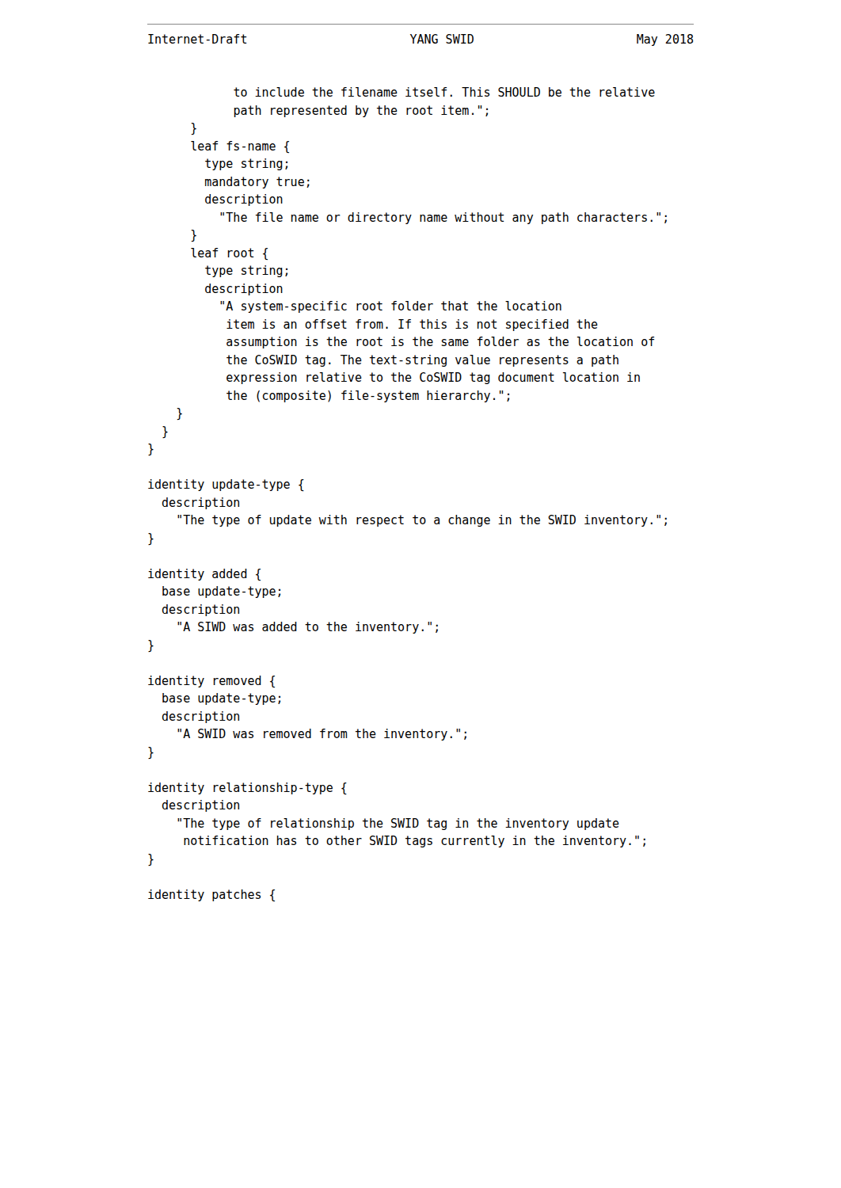Internet-Draft YANG SWID May 2018
            to include the filename itself. This SHOULD be the relative
            path represented by the root item.";
      }
      leaf fs-name {
        type string;
        mandatory true;
        description
          "The file name or directory name without any path characters.";
      }
      leaf root {
        type string;
        description
          "A system-specific root folder that the location
           item is an offset from. If this is not specified the
           assumption is the root is the same folder as the location of
           the CoSWID tag. The text-string value represents a path
           expression relative to the CoSWID tag document location in
           the (composite) file-system hierarchy.";
    }
  }
}

identity update-type {
  description
    "The type of update with respect to a change in the SWID inventory.";
}

identity added {
  base update-type;
  description
    "A SIWD was added to the inventory.";
}

identity removed {
  base update-type;
  description
    "A SWID was removed from the inventory.";
}

identity relationship-type {
  description
    "The type of relationship the SWID tag in the inventory update
     notification has to other SWID tags currently in the inventory.";
}

identity patches {